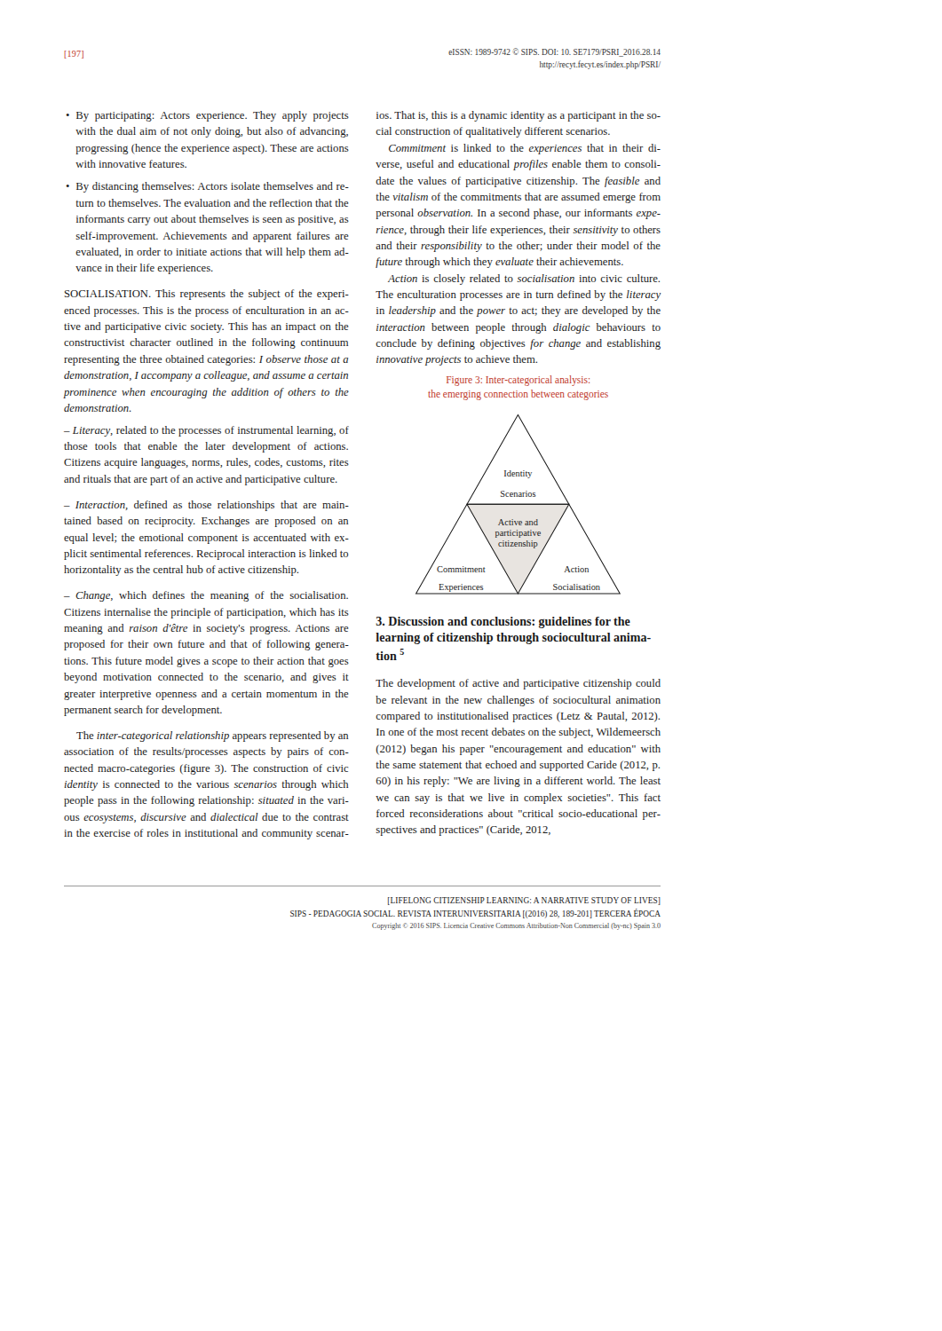[197]
eISSN: 1989-9742 © SIPS. DOI: 10. SE7179/PSRI_2016.28.14
http://recyt.fecyt.es/index.php/PSRI/
By participating: Actors experience. They apply projects with the dual aim of not only doing, but also of advancing, progressing (hence the experience aspect). These are actions with innovative features.
By distancing themselves: Actors isolate themselves and return to themselves. The evaluation and the reflection that the informants carry out about themselves is seen as positive, as self-improvement. Achievements and apparent failures are evaluated, in order to initiate actions that will help them advance in their life experiences.
SOCIALISATION. This represents the subject of the experienced processes. This is the process of enculturation in an active and participative civic society. This has an impact on the constructivist character outlined in the following continuum representing the three obtained categories: I observe those at a demonstration, I accompany a colleague, and assume a certain prominence when encouraging the addition of others to the demonstration.
– Literacy, related to the processes of instrumental learning, of those tools that enable the later development of actions. Citizens acquire languages, norms, rules, codes, customs, rites and rituals that are part of an active and participative culture.
– Interaction, defined as those relationships that are maintained based on reciprocity. Exchanges are proposed on an equal level; the emotional component is accentuated with explicit sentimental references. Reciprocal interaction is linked to horizontality as the central hub of active citizenship.
– Change, which defines the meaning of the socialisation. Citizens internalise the principle of participation, which has its meaning and raison d'être in society's progress. Actions are proposed for their own future and that of following generations. This future model gives a scope to their action that goes beyond motivation connected to the scenario, and gives it greater interpretive openness and a certain momentum in the permanent search for development.
The inter-categorical relationship appears represented by an association of the results/processes aspects by pairs of connected macro-categories (figure 3). The construction of civic identity is connected to the various scenarios through which people pass in the following relationship: situated in the various ecosystems, discursive and dialectical due to the contrast in the exercise of roles in institutional and community scenarios. That is, this is a dynamic identity as a participant in the social construction of qualitatively different scenarios.
Commitment is linked to the experiences that in their diverse, useful and educational profiles enable them to consolidate the values of participative citizenship. The feasible and the vitalism of the commitments that are assumed emerge from personal observation. In a second phase, our informants experience, through their life experiences, their sensitivity to others and their responsibility to the other; under their model of the future through which they evaluate their achievements.
Action is closely related to socialisation into civic culture. The enculturation processes are in turn defined by the literacy in leadership and the power to act; they are developed by the interaction between people through dialogic behaviours to conclude by defining objectives for change and establishing innovative projects to achieve them.
Figure 3: Inter-categorical analysis:
the emerging connection between categories
Identity Scenarios Active and participative citizenship Commitment Experiences Action Socialisation
3. Discussion and conclusions: guidelines for the learning of citizenship through sociocultural animation 5
The development of active and participative citizenship could be relevant in the new challenges of sociocultural animation compared to institutionalised practices (Letz & Pautal, 2012). In one of the most recent debates on the subject, Wildemeersch (2012) began his paper "encouragement and education" with the same statement that echoed and supported Caride (2012, p. 60) in his reply: "We are living in a different world. The least we can say is that we live in complex societies". This fact forced reconsiderations about "critical socio-educational perspectives and practices" (Caride, 2012,
[LIFELONG CITIZENSHIP LEARNING: A NARRATIVE STUDY OF LIVES]
SIPS - PEDAGOGIA SOCIAL. REVISTA INTERUNIVERSITARIA [(2016) 28, 189-201] TERCERA ÉPOCA
Copyright © 2016 SIPS. Licencia Creative Commons Attribution-Non Commercial (by-nc) Spain 3.0